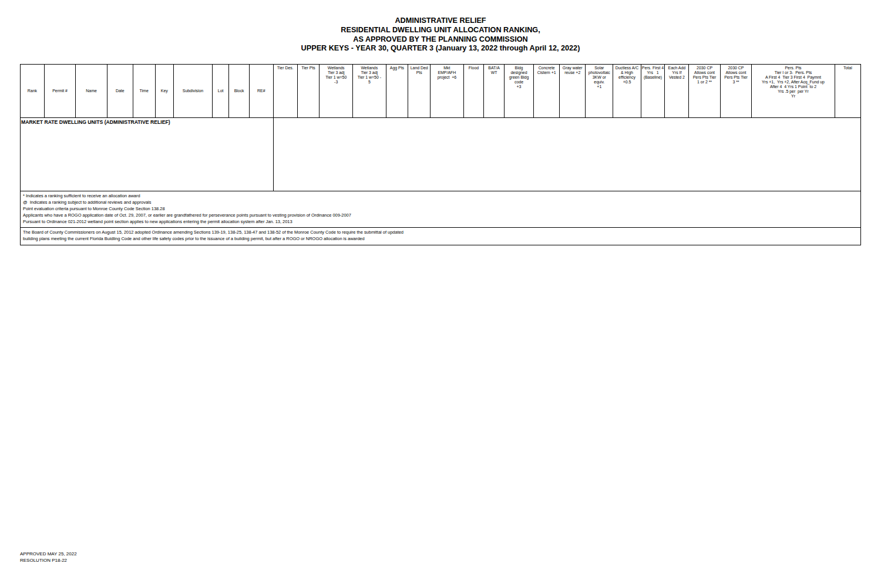ADMINISTRATIVE RELIEF
RESIDENTIAL DWELLING UNIT ALLOCATION RANKING,
AS APPROVED BY THE PLANNING COMMISSION
UPPER KEYS - YEAR 30, QUARTER 3 (January 13, 2022 through April 12, 2022)
| Rank | Permit # | Name | Date | Time | Key | Subdivision | Lot | Block | RE# | Tier Des. | Tier Pts | Wetlands Tier 3 adj Tier 1 w=50 -3 | Wetlands Tier 3 adj Tier 1 w=50 - 5 | Agg Pts | Land Ded Pts | Mkt EMP/AFH project +6 | Flood | BAT/A WT | Bldg designed green Bldg code +3 | Concrete Cistern +1 | Gray water reuse +2 | Solar photovoltaic 3KW or equiv. +1 | Ductless A/C & High efficiency +0.5 | Pers. First 4 Yrs 1 (Baseline) | Each Add Yrs If Vested 2 | 2030 CP Allows cont Pers Pts Tier 1 or 2 ** | 2030 CP Allows cont Pers Pts Tier 3 ** | Pers. Pts Tier I or 3- Pers. Pts A First 4 Tier 3 First 4 Paymnt Yrs +1, Yrs +2, After Acq_Fund up After 4 4 Yrs 1 Point to 2 Yrs .5 per per Yr Yr | Total |
| --- | --- | --- | --- | --- | --- | --- | --- | --- | --- | --- | --- | --- | --- | --- | --- | --- | --- | --- | --- | --- | --- | --- | --- | --- | --- | --- | --- | --- | --- |
| MARKET RATE DWELLING UNITS (ADMINISTRATIVE RELIEF) | |
* Indicates a ranking sufficient to receive an allocation award
@ Indicates a ranking subject to additional reviews and approvals
Point evaluation criteria pursuant to Monroe County Code Section 138.28
Applicants who have a ROGO application date of Oct. 29, 2007, or earlier are grandfathered for perseverance points pursuant to vesting provision of Ordinance 009-2007
Pursuant to Ordinance 021-2012 wetland point section applies to new applications entering the permit allocation system after Jan. 13, 2013
The Board of County Commissioners on August 15, 2012 adopted Ordinance amending Sections 139-19, 138-25, 138-47 and 138-52 of the Monroe County Code to require the submittal of updated
building plans meeting the current Florida Buidling Code and other life safety codes prior to the issuance of a building permit, but after a ROGO or NROGO allocation is awarded
APPROVED MAY 25, 2022
RESOLUTION P18-22